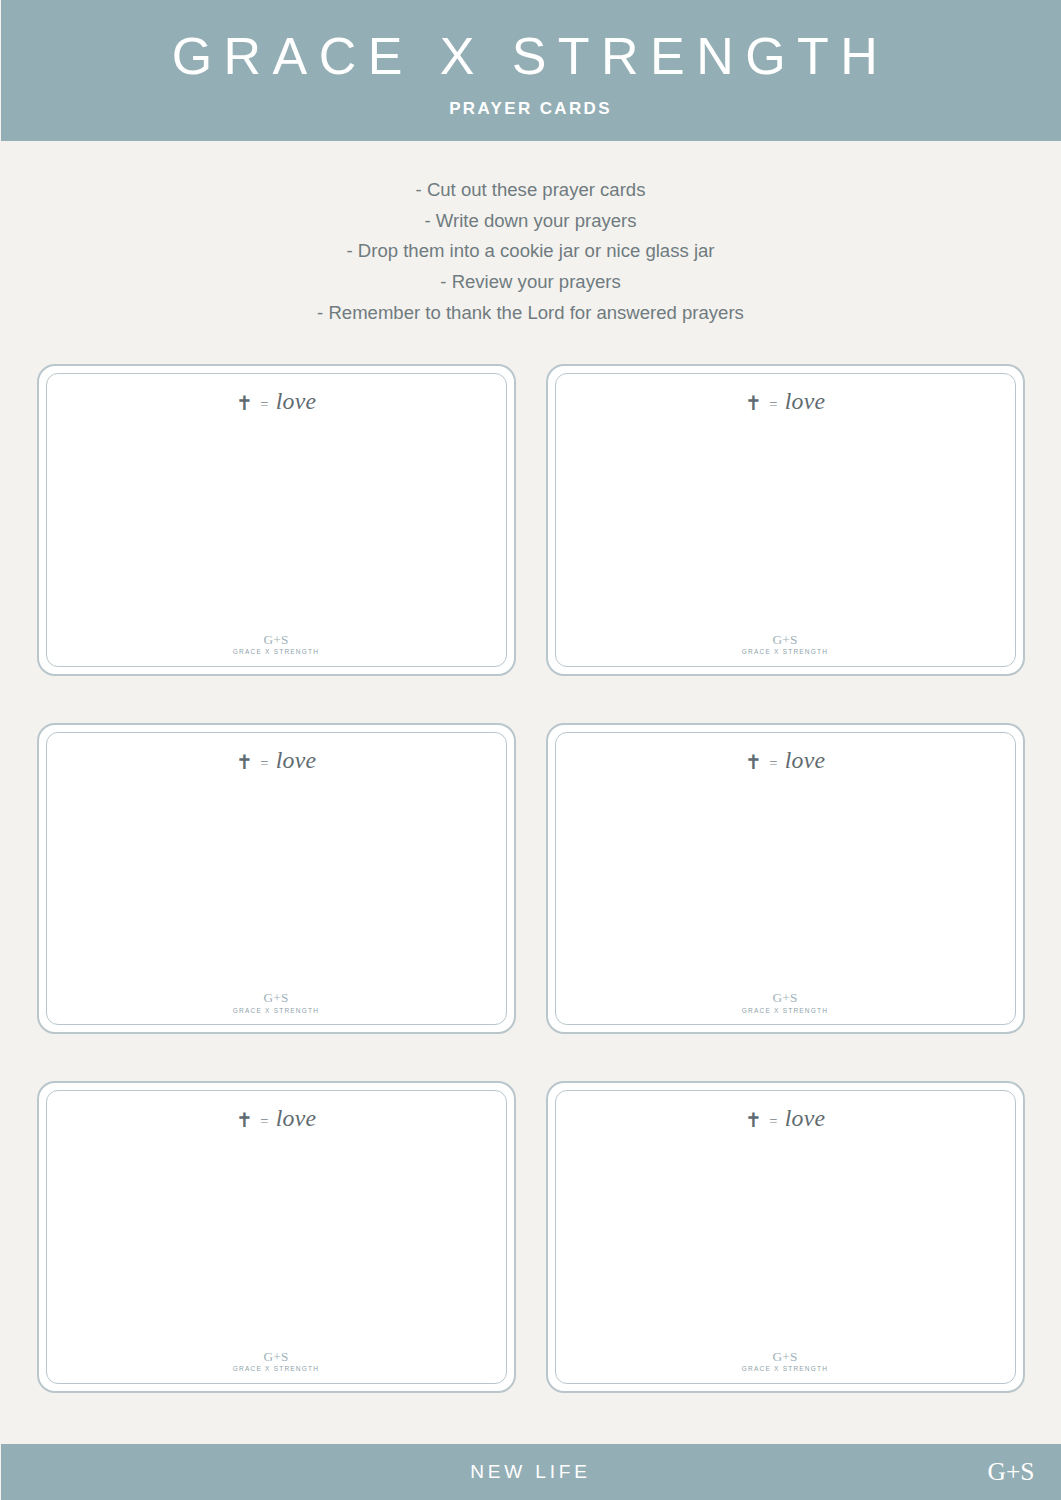Grace x Strength
Prayer Cards
Cut out these prayer cards
Write down your prayers
Drop them into a cookie jar or nice glass jar
Review your prayers
Remember to thank the Lord for answered prayers
✝=love
G+S Grace x Strength
✝=love
G+S Grace x Strength
✝=love
G+S Grace x Strength
✝=love
G+S Grace x Strength
✝=love
G+S Grace x Strength
✝=love
G+S Grace x Strength
New Life G+S